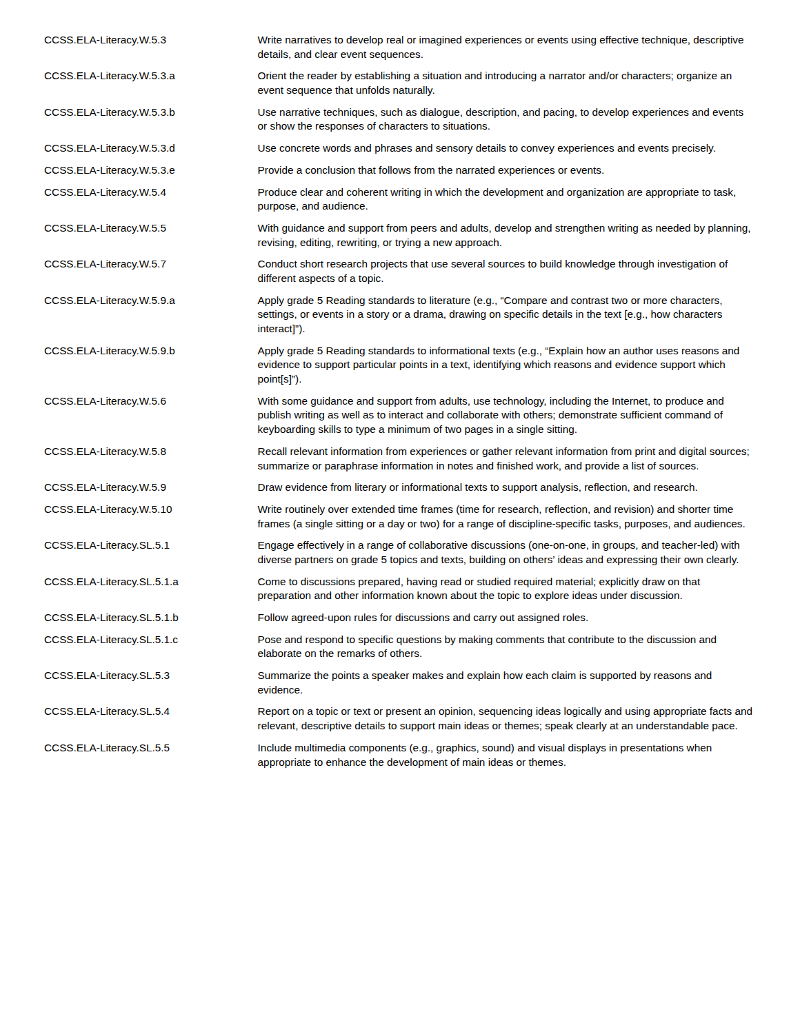| CCSS.ELA-Literacy.W.5.3 | Write narratives to develop real or imagined experiences or events using effective technique, descriptive details, and clear event sequences. |
| CCSS.ELA-Literacy.W.5.3.a | Orient the reader by establishing a situation and introducing a narrator and/or characters; organize an event sequence that unfolds naturally. |
| CCSS.ELA-Literacy.W.5.3.b | Use narrative techniques, such as dialogue, description, and pacing, to develop experiences and events or show the responses of characters to situations. |
| CCSS.ELA-Literacy.W.5.3.d | Use concrete words and phrases and sensory details to convey experiences and events precisely. |
| CCSS.ELA-Literacy.W.5.3.e | Provide a conclusion that follows from the narrated experiences or events. |
| CCSS.ELA-Literacy.W.5.4 | Produce clear and coherent writing in which the development and organization are appropriate to task, purpose, and audience. |
| CCSS.ELA-Literacy.W.5.5 | With guidance and support from peers and adults, develop and strengthen writing as needed by planning, revising, editing, rewriting, or trying a new approach. |
| CCSS.ELA-Literacy.W.5.7 | Conduct short research projects that use several sources to build knowledge through investigation of different aspects of a topic. |
| CCSS.ELA-Literacy.W.5.9.a | Apply grade 5 Reading standards to literature (e.g., “Compare and contrast two or more characters, settings, or events in a story or a drama, drawing on specific details in the text [e.g., how characters interact]”). |
| CCSS.ELA-Literacy.W.5.9.b | Apply grade 5 Reading standards to informational texts (e.g., “Explain how an author uses reasons and evidence to support particular points in a text, identifying which reasons and evidence support which point[s]”). |
| CCSS.ELA-Literacy.W.5.6 | With some guidance and support from adults, use technology, including the Internet, to produce and publish writing as well as to interact and collaborate with others; demonstrate sufficient command of keyboarding skills to type a minimum of two pages in a single sitting. |
| CCSS.ELA-Literacy.W.5.8 | Recall relevant information from experiences or gather relevant information from print and digital sources; summarize or paraphrase information in notes and finished work, and provide a list of sources. |
| CCSS.ELA-Literacy.W.5.9 | Draw evidence from literary or informational texts to support analysis, reflection, and research. |
| CCSS.ELA-Literacy.W.5.10 | Write routinely over extended time frames (time for research, reflection, and revision) and shorter time frames (a single sitting or a day or two) for a range of discipline-specific tasks, purposes, and audiences. |
| CCSS.ELA-Literacy.SL.5.1 | Engage effectively in a range of collaborative discussions (one-on-one, in groups, and teacher-led) with diverse partners on grade 5 topics and texts, building on others’ ideas and expressing their own clearly. |
| CCSS.ELA-Literacy.SL.5.1.a | Come to discussions prepared, having read or studied required material; explicitly draw on that preparation and other information known about the topic to explore ideas under discussion. |
| CCSS.ELA-Literacy.SL.5.1.b | Follow agreed-upon rules for discussions and carry out assigned roles. |
| CCSS.ELA-Literacy.SL.5.1.c | Pose and respond to specific questions by making comments that contribute to the discussion and elaborate on the remarks of others. |
| CCSS.ELA-Literacy.SL.5.3 | Summarize the points a speaker makes and explain how each claim is supported by reasons and evidence. |
| CCSS.ELA-Literacy.SL.5.4 | Report on a topic or text or present an opinion, sequencing ideas logically and using appropriate facts and relevant, descriptive details to support main ideas or themes; speak clearly at an understandable pace. |
| CCSS.ELA-Literacy.SL.5.5 | Include multimedia components (e.g., graphics, sound) and visual displays in presentations when appropriate to enhance the development of main ideas or themes. |